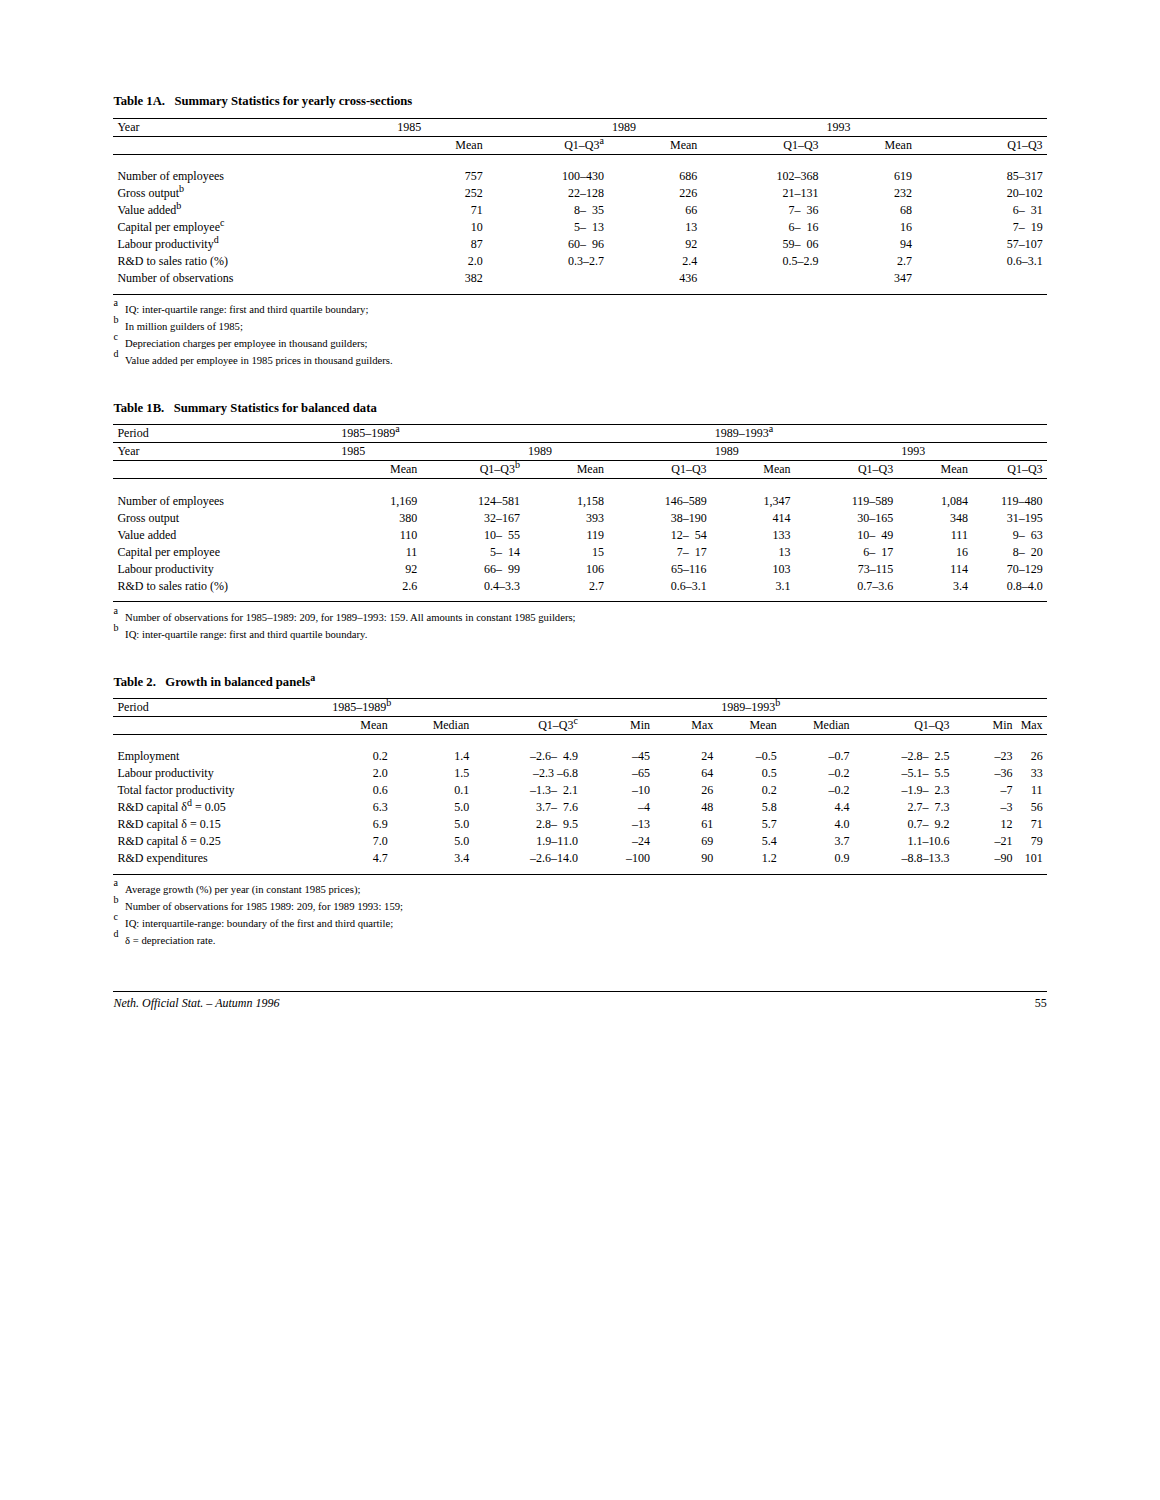Table 1A. Summary Statistics for yearly cross-sections
| Year | 1985 | 1989 | 1993 |
| --- | --- | --- | --- |
| | Mean | Q1–Q3 a | Mean | Q1–Q3 | Mean | Q1–Q3 |
| Number of employees | 757 | 100–430 | 686 | 102–368 | 619 | 85–317 |
| Gross output b | 252 | 22–128 | 226 | 21–131 | 232 | 20–102 |
| Value added b | 71 | 8– 35 | 66 | 7– 36 | 68 | 6– 31 |
| Capital per employee c | 10 | 5– 13 | 13 | 6– 16 | 16 | 7– 19 |
| Labour productivity d | 87 | 60– 96 | 92 | 59– 06 | 94 | 57–107 |
| R&D to sales ratio (%) | 2.0 | 0.3–2.7 | 2.4 | 0.5–2.9 | 2.7 | 0.6–3.1 |
| Number of observations | 382 | | 436 | | 347 | |
aIQ: inter-quartile range: first and third quartile boundary;
bIn million guilders of 1985;
cDepreciation charges per employee in thousand guilders;
dValue added per employee in 1985 prices in thousand guilders.
Table 1B. Summary Statistics for balanced data
| Period | 1985–1989 a | 1989–1993 a |
| --- | --- | --- |
| Year | 1985 | 1989 | 1989 | 1993 |
| | Mean | Q1–Q3 b | Mean | Q1–Q3 | Mean | Q1–Q3 | Mean | Q1–Q3 |
| Number of employees | 1,169 | 124–581 | 1,158 | 146–589 | 1,347 | 119–589 | 1,084 | 119–480 |
| Gross output | 380 | 32–167 | 393 | 38–190 | 414 | 30–165 | 348 | 31–195 |
| Value added | 110 | 10– 55 | 119 | 12– 54 | 133 | 10– 49 | 111 | 9– 63 |
| Capital per employee | 11 | 5– 14 | 15 | 7– 17 | 13 | 6– 17 | 16 | 8– 20 |
| Labour productivity | 92 | 66– 99 | 106 | 65–116 | 103 | 73–115 | 114 | 70–129 |
| R&D to sales ratio (%) | 2.6 | 0.4–3.3 | 2.7 | 0.6–3.1 | 3.1 | 0.7–3.6 | 3.4 | 0.8–4.0 |
aNumber of observations for 1985–1989: 209, for 1989–1993: 159. All amounts in constant 1985 guilders;
bIQ: inter-quartile range: first and third quartile boundary.
Table 2. Growth in balanced panelsa
| Period | 1985–1989 b | 1989–1993 b |
| --- | --- | --- |
| | Mean | Median | Q1–Q3 c | Min | Max | Mean | Median | Q1–Q3 | Min | Max |
| Employment | 0.2 | 1.4 | –2.6– 4.9 | –45 | 24 | –0.5 | –0.7 | –2.8– 2.5 | –23 | 26 |
| Labour productivity | 2.0 | 1.5 | –2.3 –6.8 | –65 | 64 | 0.5 | –0.2 | –5.1– 5.5 | –36 | 33 |
| Total factor productivity | 0.6 | 0.1 | –1.3– 2.1 | –10 | 26 | 0.2 | –0.2 | –1.9– 2.3 | –7 | 11 |
| R&D capital δ d = 0.05 | 6.3 | 5.0 | 3.7– 7.6 | –4 | 48 | 5.8 | 4.4 | 2.7– 7.3 | –3 | 56 |
| R&D capital δ = 0.15 | 6.9 | 5.0 | 2.8– 9.5 | –13 | 61 | 5.7 | 4.0 | 0.7– 9.2 | 12 | 71 |
| R&D capital δ = 0.25 | 7.0 | 5.0 | 1.9–11.0 | –24 | 69 | 5.4 | 3.7 | 1.1–10.6 | –21 | 79 |
| R&D expenditures | 4.7 | 3.4 | –2.6–14.0 | –100 | 90 | 1.2 | 0.9 | –8.8–13.3 | –90 | 101 |
aAverage growth (%) per year (in constant 1985 prices);
bNumber of observations for 1985 1989: 209, for 1989 1993: 159;
cIQ: interquartile-range: boundary of the first and third quartile;
dδ = depreciation rate.
Neth. Official Stat. – Autumn 1996
55